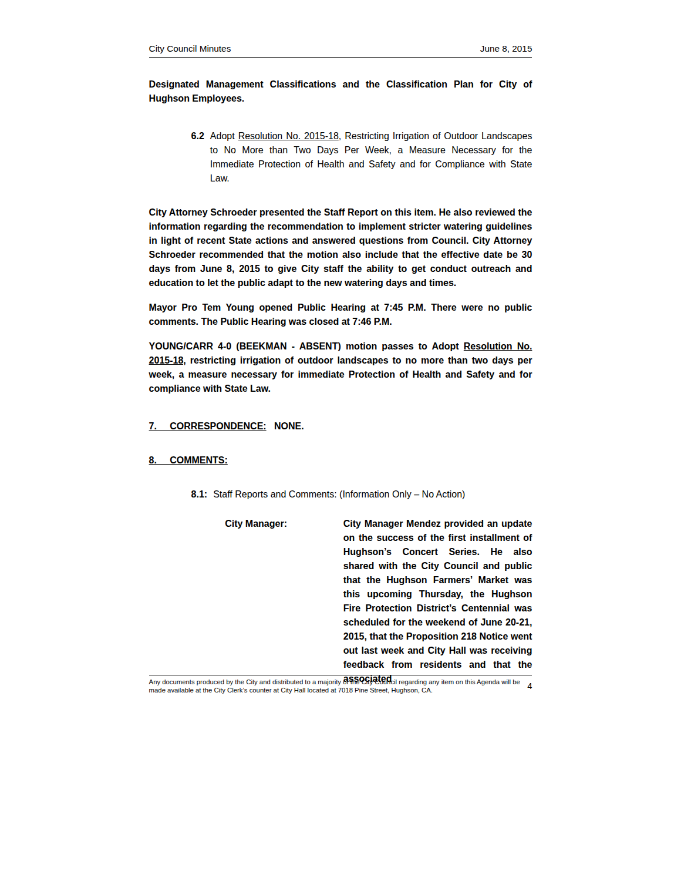City Council Minutes
June 8, 2015
Designated Management Classifications and the Classification Plan for City of Hughson Employees.
6.2
Adopt Resolution No. 2015-18, Restricting Irrigation of Outdoor Landscapes to No More than Two Days Per Week, a Measure Necessary for the Immediate Protection of Health and Safety and for Compliance with State Law.
City Attorney Schroeder presented the Staff Report on this item. He also reviewed the information regarding the recommendation to implement stricter watering guidelines in light of recent State actions and answered questions from Council. City Attorney Schroeder recommended that the motion also include that the effective date be 30 days from June 8, 2015 to give City staff the ability to get conduct outreach and education to let the public adapt to the new watering days and times.
Mayor Pro Tem Young opened Public Hearing at 7:45 P.M. There were no public comments. The Public Hearing was closed at 7:46 P.M.
YOUNG/CARR 4-0 (BEEKMAN - ABSENT) motion passes to Adopt Resolution No. 2015-18, restricting irrigation of outdoor landscapes to no more than two days per week, a measure necessary for immediate Protection of Health and Safety and for compliance with State Law.
7. CORRESPONDENCE: NONE.
8. COMMENTS:
8.1:
Staff Reports and Comments: (Information Only – No Action)
City Manager:
City Manager Mendez provided an update on the success of the first installment of Hughson’s Concert Series. He also shared with the City Council and public that the Hughson Farmers’ Market was this upcoming Thursday, the Hughson Fire Protection District’s Centennial was scheduled for the weekend of June 20-21, 2015, that the Proposition 218 Notice went out last week and City Hall was receiving feedback from residents and that the associated
Any documents produced by the City and distributed to a majority of the City Council regarding any item on this Agenda will be made available at the City Clerk’s counter at City Hall located at 7018 Pine Street, Hughson, CA.
4